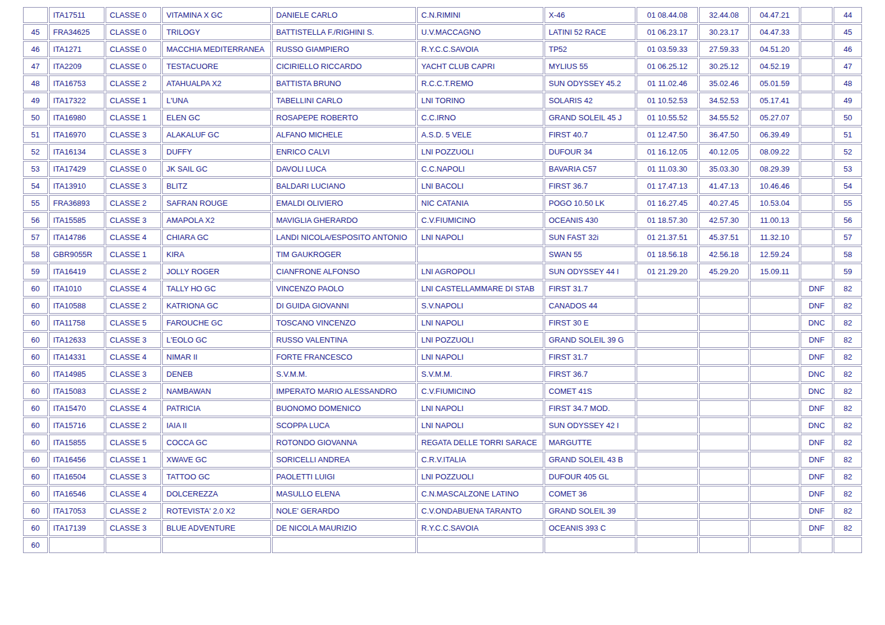| | ITA17511 | CLASSE 0 | VITAMINA X GC | DANIELE CARLO | C.N.RIMINI | X-46 | 01 08.44.08 | 32.44.08 | 04.47.21 | | 44 |
| 45 | FRA34625 | CLASSE 0 | TRILOGY | BATTISTELLA F./RIGHINI S. | U.V.MACCAGNO | LATINI 52 RACE | 01 06.23.17 | 30.23.17 | 04.47.33 | | 45 |
| 46 | ITA1271 | CLASSE 0 | MACCHIA MEDITERRANEA | RUSSO GIAMPIERO | R.Y.C.C.SAVOIA | TP52 | 01 03.59.33 | 27.59.33 | 04.51.20 | | 46 |
| 47 | ITA2209 | CLASSE 0 | TESTACUORE | CICIRIELLO RICCARDO | YACHT CLUB CAPRI | MYLIUS 55 | 01 06.25.12 | 30.25.12 | 04.52.19 | | 47 |
| 48 | ITA16753 | CLASSE 2 | ATAHUALPA X2 | BATTISTA BRUNO | R.C.C.T.REMO | SUN ODYSSEY 45.2 | 01 11.02.46 | 35.02.46 | 05.01.59 | | 48 |
| 49 | ITA17322 | CLASSE 1 | L'UNA | TABELLINI CARLO | LNI TORINO | SOLARIS 42 | 01 10.52.53 | 34.52.53 | 05.17.41 | | 49 |
| 50 | ITA16980 | CLASSE 1 | ELEN GC | ROSAPEPE ROBERTO | C.C.IRNO | GRAND SOLEIL 45 J | 01 10.55.52 | 34.55.52 | 05.27.07 | | 50 |
| 51 | ITA16970 | CLASSE 3 | ALAKALUF GC | ALFANO MICHELE | A.S.D. 5 VELE | FIRST 40.7 | 01 12.47.50 | 36.47.50 | 06.39.49 | | 51 |
| 52 | ITA16134 | CLASSE 3 | DUFFY | ENRICO CALVI | LNI POZZUOLI | DUFOUR 34 | 01 16.12.05 | 40.12.05 | 08.09.22 | | 52 |
| 53 | ITA17429 | CLASSE 0 | JK SAIL GC | DAVOLI LUCA | C.C.NAPOLI | BAVARIA C57 | 01 11.03.30 | 35.03.30 | 08.29.39 | | 53 |
| 54 | ITA13910 | CLASSE 3 | BLITZ | BALDARI LUCIANO | LNI BACOLI | FIRST 36.7 | 01 17.47.13 | 41.47.13 | 10.46.46 | | 54 |
| 55 | FRA36893 | CLASSE 2 | SAFRAN ROUGE | EMALDI OLIVIERO | NIC CATANIA | POGO 10.50 LK | 01 16.27.45 | 40.27.45 | 10.53.04 | | 55 |
| 56 | ITA15585 | CLASSE 3 | AMAPOLA X2 | MAVIGLIA GHERARDO | C.V.FIUMICINO | OCEANIS 430 | 01 18.57.30 | 42.57.30 | 11.00.13 | | 56 |
| 57 | ITA14786 | CLASSE 4 | CHIARA GC | LANDI NICOLA/ESPOSITO ANTONIO | LNI NAPOLI | SUN FAST 32i | 01 21.37.51 | 45.37.51 | 11.32.10 | | 57 |
| 58 | GBR9055R | CLASSE 1 | KIRA | TIM GAUKROGER | | SWAN 55 | 01 18.56.18 | 42.56.18 | 12.59.24 | | 58 |
| 59 | ITA16419 | CLASSE 2 | JOLLY ROGER | CIANFRONE ALFONSO | LNI AGROPOLI | SUN ODYSSEY 44 I | 01 21.29.20 | 45.29.20 | 15.09.11 | | 59 |
| 60 | ITA1010 | CLASSE 4 | TALLY HO GC | VINCENZO PAOLO | LNI CASTELLAMMARE DI STAB | FIRST 31.7 | | | | DNF | 82 |
| 60 | ITA10588 | CLASSE 2 | KATRIONA GC | DI GUIDA GIOVANNI | S.V.NAPOLI | CANADOS 44 | | | | DNF | 82 |
| 60 | ITA11758 | CLASSE 5 | FAROUCHE GC | TOSCANO VINCENZO | LNI NAPOLI | FIRST 30 E | | | | DNC | 82 |
| 60 | ITA12633 | CLASSE 3 | L'EOLO GC | RUSSO VALENTINA | LNI POZZUOLI | GRAND SOLEIL 39 G | | | | DNF | 82 |
| 60 | ITA14331 | CLASSE 4 | NIMAR II | FORTE FRANCESCO | LNI NAPOLI | FIRST 31.7 | | | | DNF | 82 |
| 60 | ITA14985 | CLASSE 3 | DENEB | S.V.M.M. | S.V.M.M. | FIRST 36.7 | | | | DNC | 82 |
| 60 | ITA15083 | CLASSE 2 | NAMBAWAN | IMPERATO MARIO ALESSANDRO | C.V.FIUMICINO | COMET 41S | | | | DNC | 82 |
| 60 | ITA15470 | CLASSE 4 | PATRICIA | BUONOMO DOMENICO | LNI NAPOLI | FIRST 34.7 MOD. | | | | DNF | 82 |
| 60 | ITA15716 | CLASSE 2 | IAIA II | SCOPPA LUCA | LNI NAPOLI | SUN ODYSSEY 42 I | | | | DNC | 82 |
| 60 | ITA15855 | CLASSE 5 | COCCA GC | ROTONDO GIOVANNA | REGATA DELLE TORRI SARACE | MARGUTTE | | | | DNF | 82 |
| 60 | ITA16456 | CLASSE 1 | XWAVE GC | SORICELLI ANDREA | C.R.V.ITALIA | GRAND SOLEIL 43 B | | | | DNF | 82 |
| 60 | ITA16504 | CLASSE 3 | TATTOO GC | PAOLETTI LUIGI | LNI POZZUOLI | DUFOUR 405 GL | | | | DNF | 82 |
| 60 | ITA16546 | CLASSE 4 | DOLCEREZZA | MASULLO ELENA | C.N.MASCALZONE LATINO | COMET 36 | | | | DNF | 82 |
| 60 | ITA17053 | CLASSE 2 | ROTEVISTA' 2.0 X2 | NOLE' GERARDO | C.V.ONDABUENA TARANTO | GRAND SOLEIL 39 | | | | DNF | 82 |
| 60 | ITA17139 | CLASSE 3 | BLUE ADVENTURE | DE NICOLA MAURIZIO | R.Y.C.C.SAVOIA | OCEANIS 393 C | | | | DNF | 82 |
| 60 | | | | | | | | | | | |